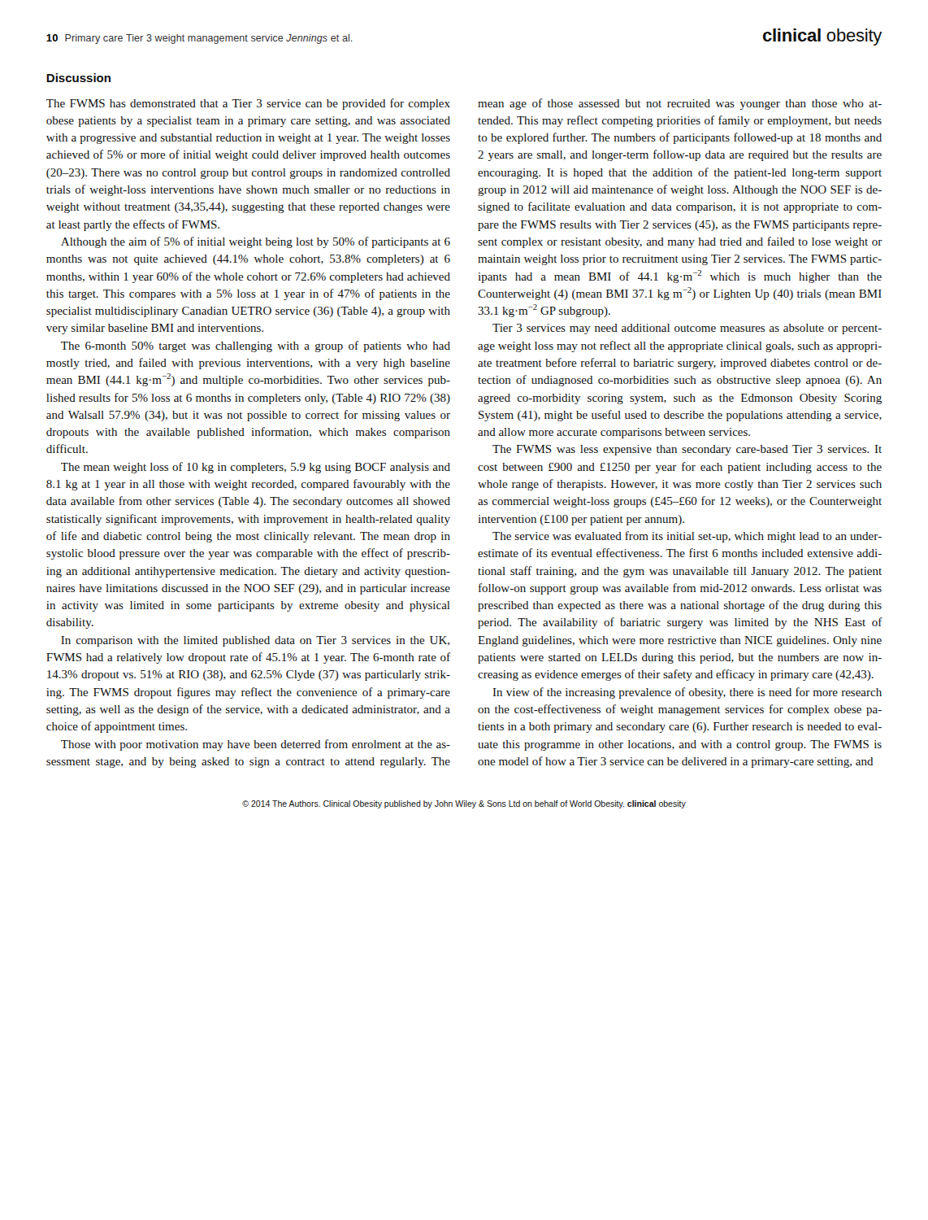10 Primary care Tier 3 weight management service Jennings et al.
clinical obesity
Discussion
The FWMS has demonstrated that a Tier 3 service can be provided for complex obese patients by a specialist team in a primary care setting, and was associated with a progressive and substantial reduction in weight at 1 year. The weight losses achieved of 5% or more of initial weight could deliver improved health outcomes (20–23). There was no control group but control groups in randomized controlled trials of weight-loss interventions have shown much smaller or no reductions in weight without treatment (34,35,44), suggesting that these reported changes were at least partly the effects of FWMS.
Although the aim of 5% of initial weight being lost by 50% of participants at 6 months was not quite achieved (44.1% whole cohort, 53.8% completers) at 6 months, within 1 year 60% of the whole cohort or 72.6% completers had achieved this target. This compares with a 5% loss at 1 year in of 47% of patients in the specialist multidisciplinary Canadian UETRO service (36) (Table 4), a group with very similar baseline BMI and interventions.
The 6-month 50% target was challenging with a group of patients who had mostly tried, and failed with previous interventions, with a very high baseline mean BMI (44.1 kg·m−2) and multiple co-morbidities. Two other services published results for 5% loss at 6 months in completers only, (Table 4) RIO 72% (38) and Walsall 57.9% (34), but it was not possible to correct for missing values or dropouts with the available published information, which makes comparison difficult.
The mean weight loss of 10 kg in completers, 5.9 kg using BOCF analysis and 8.1 kg at 1 year in all those with weight recorded, compared favourably with the data available from other services (Table 4). The secondary outcomes all showed statistically significant improvements, with improvement in health-related quality of life and diabetic control being the most clinically relevant. The mean drop in systolic blood pressure over the year was comparable with the effect of prescribing an additional antihypertensive medication. The dietary and activity questionnaires have limitations discussed in the NOO SEF (29), and in particular increase in activity was limited in some participants by extreme obesity and physical disability.
In comparison with the limited published data on Tier 3 services in the UK, FWMS had a relatively low dropout rate of 45.1% at 1 year. The 6-month rate of 14.3% dropout vs. 51% at RIO (38), and 62.5% Clyde (37) was particularly striking. The FWMS dropout figures may reflect the convenience of a primary-care setting, as well as the design of the service, with a dedicated administrator, and a choice of appointment times.
Those with poor motivation may have been deterred from enrolment at the assessment stage, and by being asked to sign a contract to attend regularly. The mean age of those assessed but not recruited was younger than those who attended. This may reflect competing priorities of family or employment, but needs to be explored further. The numbers of participants followed-up at 18 months and 2 years are small, and longer-term follow-up data are required but the results are encouraging. It is hoped that the addition of the patient-led long-term support group in 2012 will aid maintenance of weight loss. Although the NOO SEF is designed to facilitate evaluation and data comparison, it is not appropriate to compare the FWMS results with Tier 2 services (45), as the FWMS participants represent complex or resistant obesity, and many had tried and failed to lose weight or maintain weight loss prior to recruitment using Tier 2 services. The FWMS participants had a mean BMI of 44.1 kg·m−2 which is much higher than the Counterweight (4) (mean BMI 37.1 kg m−2) or Lighten Up (40) trials (mean BMI 33.1 kg·m−2 GP subgroup).
Tier 3 services may need additional outcome measures as absolute or percentage weight loss may not reflect all the appropriate clinical goals, such as appropriate treatment before referral to bariatric surgery, improved diabetes control or detection of undiagnosed co-morbidities such as obstructive sleep apnoea (6). An agreed co-morbidity scoring system, such as the Edmonson Obesity Scoring System (41), might be useful used to describe the populations attending a service, and allow more accurate comparisons between services.
The FWMS was less expensive than secondary care-based Tier 3 services. It cost between £900 and £1250 per year for each patient including access to the whole range of therapists. However, it was more costly than Tier 2 services such as commercial weight-loss groups (£45–£60 for 12 weeks), or the Counterweight intervention (£100 per patient per annum).
The service was evaluated from its initial set-up, which might lead to an underestimate of its eventual effectiveness. The first 6 months included extensive additional staff training, and the gym was unavailable till January 2012. The patient follow-on support group was available from mid-2012 onwards. Less orlistat was prescribed than expected as there was a national shortage of the drug during this period. The availability of bariatric surgery was limited by the NHS East of England guidelines, which were more restrictive than NICE guidelines. Only nine patients were started on LELDs during this period, but the numbers are now increasing as evidence emerges of their safety and efficacy in primary care (42,43).
In view of the increasing prevalence of obesity, there is need for more research on the cost-effectiveness of weight management services for complex obese patients in a both primary and secondary care (6). Further research is needed to evaluate this programme in other locations, and with a control group. The FWMS is one model of how a Tier 3 service can be delivered in a primary-care setting, and
© 2014 The Authors. Clinical Obesity published by John Wiley & Sons Ltd on behalf of World Obesity. clinical obesity